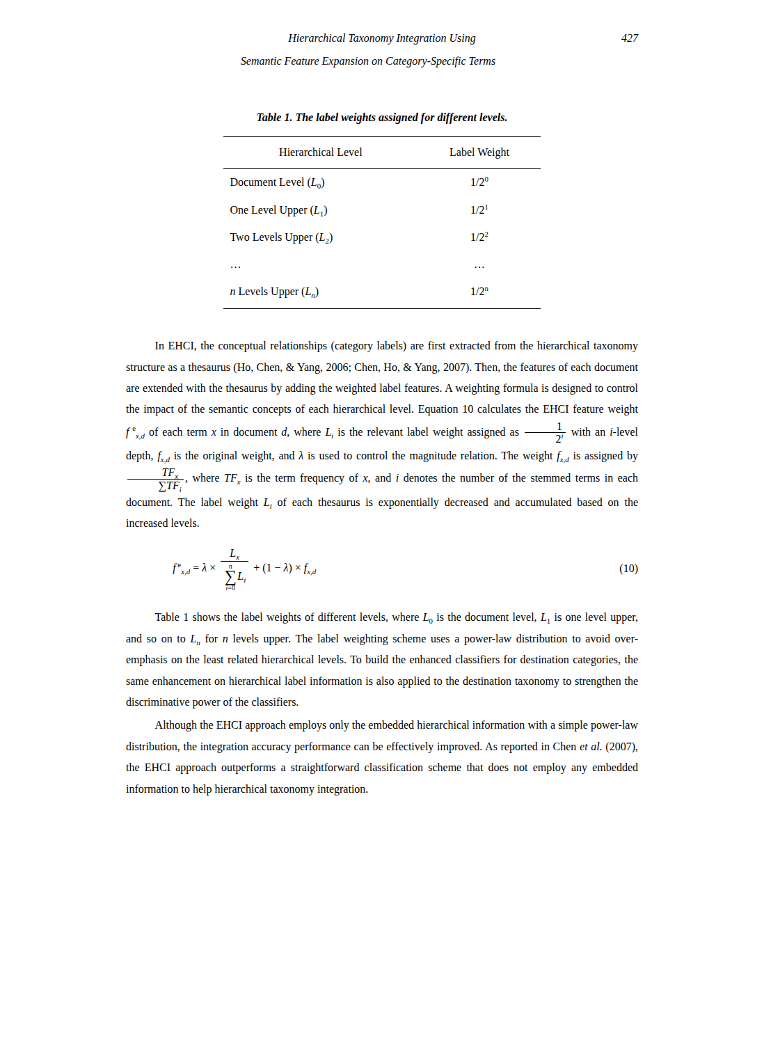Hierarchical Taxonomy Integration Using 427
Semantic Feature Expansion on Category-Specific Terms
Table 1. The label weights assigned for different levels.
| Hierarchical Level | Label Weight |
| --- | --- |
| Document Level ( L 0 ) | 1/2 0 |
| One Level Upper ( L 1 ) | 1/2 1 |
| Two Levels Upper ( L 2 ) | 1/2 2 |
| … | … |
| n Levels Upper ( L n ) | 1/2 n |
In EHCI, the conceptual relationships (category labels) are first extracted from the hierarchical taxonomy structure as a thesaurus (Ho, Chen, & Yang, 2006; Chen, Ho, & Yang, 2007). Then, the features of each document are extended with the thesaurus by adding the weighted label features. A weighting formula is designed to control the impact of the semantic concepts of each hierarchical level. Equation 10 calculates the EHCI feature weight f ex,d of each term x in document d, where Li is the relevant label weight assigned as 12i with an i-level depth, fx,d is the original weight, and λ is used to control the magnitude relation. The weight fx,d is assigned by TFx∑TFi, where TFx is the term frequency of x, and i denotes the number of the stemmed terms in each document. The label weight Li of each thesaurus is exponentially decreased and accumulated based on the increased levels.
f ex,d = λ × Lx n ∑ i=0 Li + (1 − λ) × fx,d (10)
Table 1 shows the label weights of different levels, where L0 is the document level, L1 is one level upper, and so on to Ln for n levels upper. The label weighting scheme uses a power-law distribution to avoid over-emphasis on the least related hierarchical levels. To build the enhanced classifiers for destination categories, the same enhancement on hierarchical label information is also applied to the destination taxonomy to strengthen the discriminative power of the classifiers.
Although the EHCI approach employs only the embedded hierarchical information with a simple power-law distribution, the integration accuracy performance can be effectively improved. As reported in Chen et al. (2007), the EHCI approach outperforms a straightforward classification scheme that does not employ any embedded information to help hierarchical taxonomy integration.